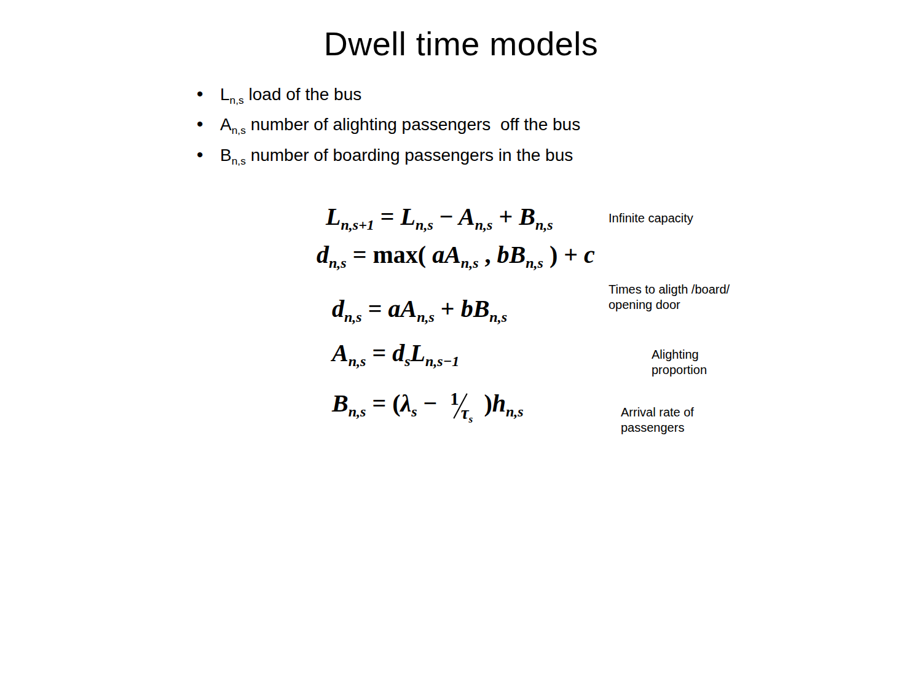Dwell time models
Ln,s load of the bus
An,s number of alighting passengers off the bus
Bn,s number of boarding passengers in the bus
Ln,s+1 = Ln,s − An,s + Bn,s
Infinite capacity
dn,s = max( aAn,s , bBn,s ) + c
dn,s = aAn,s + bBn,s
Times to aligth /board/
opening door
An,s = dsLn,s−1
Alighting proportion
Bn,s = (λs − 1 τs ) hn,s
Arrival rate of passengers